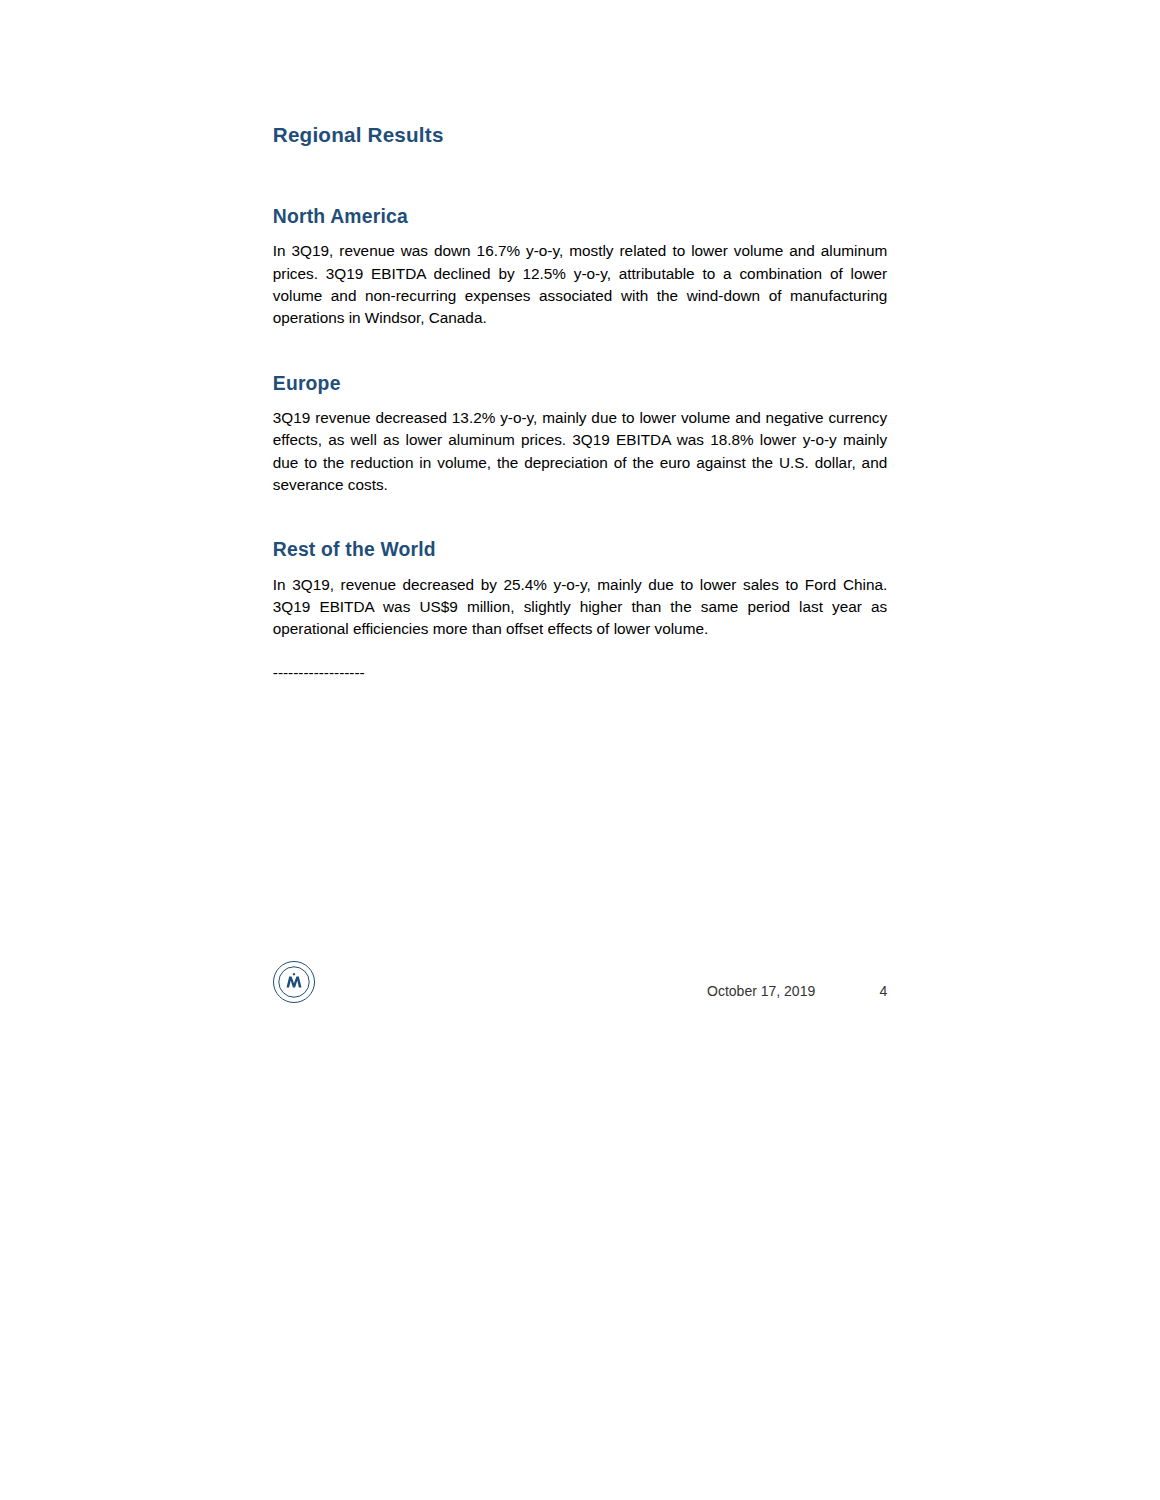Regional Results
North America
In 3Q19, revenue was down 16.7% y-o-y, mostly related to lower volume and aluminum prices. 3Q19 EBITDA declined by 12.5% y-o-y, attributable to a combination of lower volume and non-recurring expenses associated with the wind-down of manufacturing operations in Windsor, Canada.
Europe
3Q19 revenue decreased 13.2% y-o-y, mainly due to lower volume and negative currency effects, as well as lower aluminum prices. 3Q19 EBITDA was 18.8% lower y-o-y mainly due to the reduction in volume, the depreciation of the euro against the U.S. dollar, and severance costs.
Rest of the World
In 3Q19, revenue decreased by 25.4% y-o-y, mainly due to lower sales to Ford China. 3Q19 EBITDA was US$9 million, slightly higher than the same period last year as operational efficiencies more than offset effects of lower volume.
------------------
October 17, 2019 4